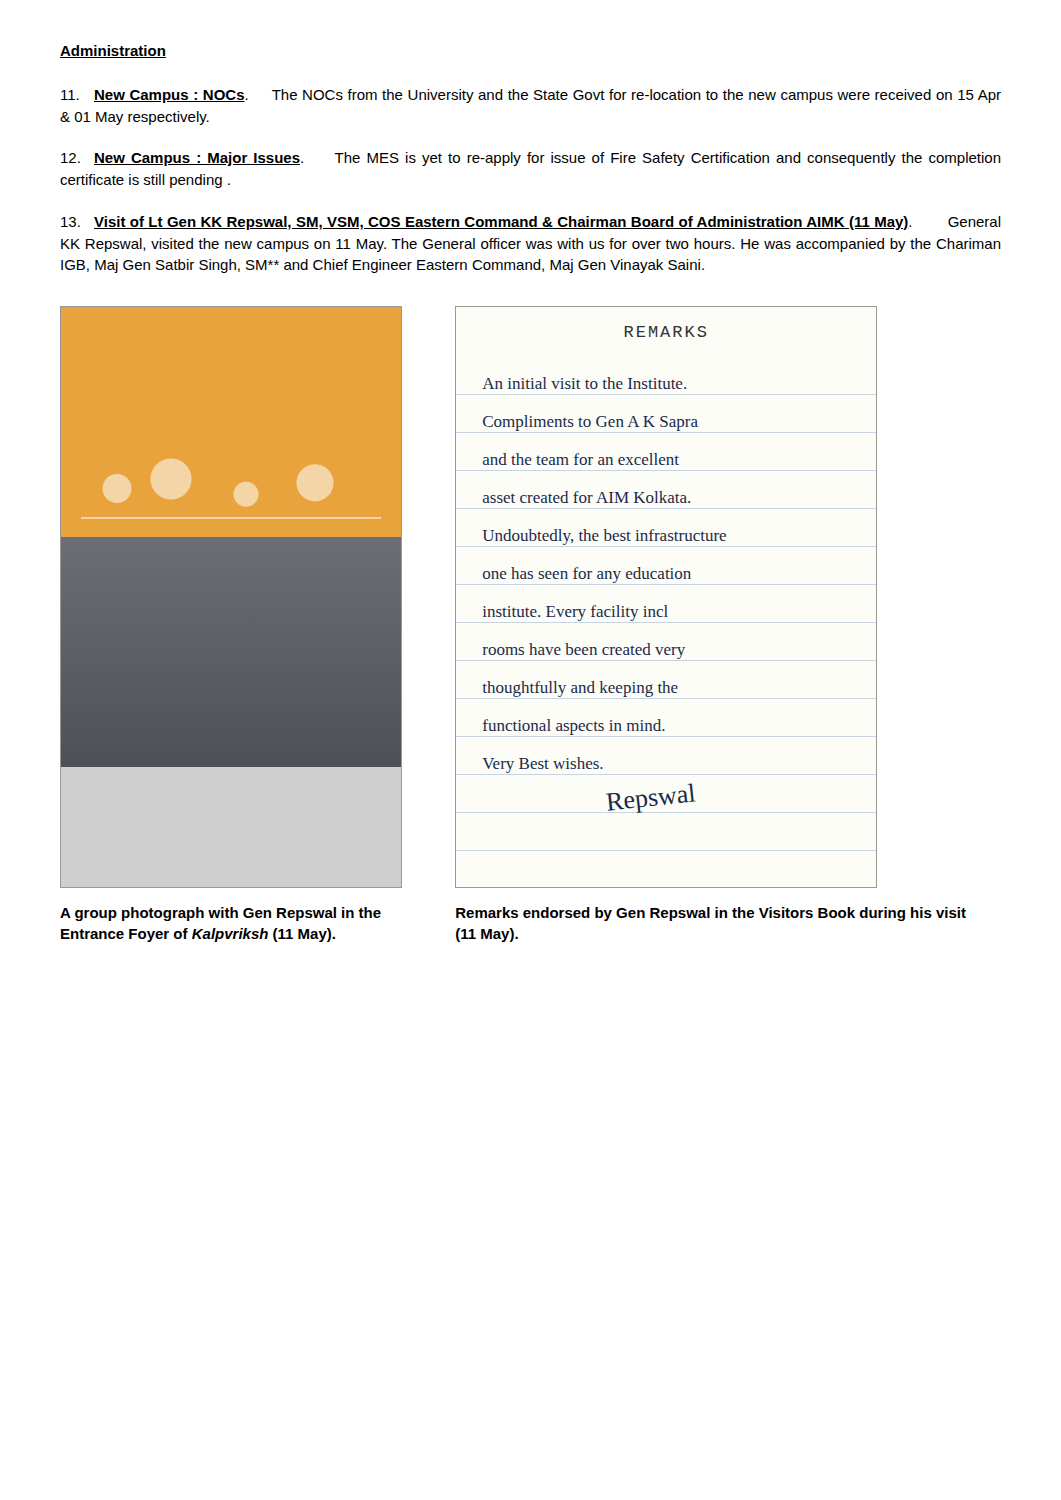Administration
11. New Campus : NOCs. The NOCs from the University and the State Govt for re-location to the new campus were received on 15 Apr & 01 May respectively.
12. New Campus : Major Issues. The MES is yet to re-apply for issue of Fire Safety Certification and consequently the completion certificate is still pending .
13. Visit of Lt Gen KK Repswal, SM, VSM, COS Eastern Command & Chairman Board of Administration AIMK (11 May). General KK Repswal, visited the new campus on 11 May. The General officer was with us for over two hours. He was accompanied by the Chariman IGB, Maj Gen Satbir Singh, SM** and Chief Engineer Eastern Command, Maj Gen Vinayak Saini.
| A group photograph with Gen Repswal in the Entrance Foyer of Kalpvriksh (11 May). | REMARKS An initial visit to the Institute. Compliments to Gen A K Sapra and the team for an excellent asset created for AIM Kolkata. Undoubtedly, the best infrastructure one has seen for any education institute. Every facility incl rooms have been created very thoughtfully and keeping the functional aspects in mind. Very Best wishes. Repswal Remarks endorsed by Gen Repswal in the Visitors Book during his visit (11 May). |